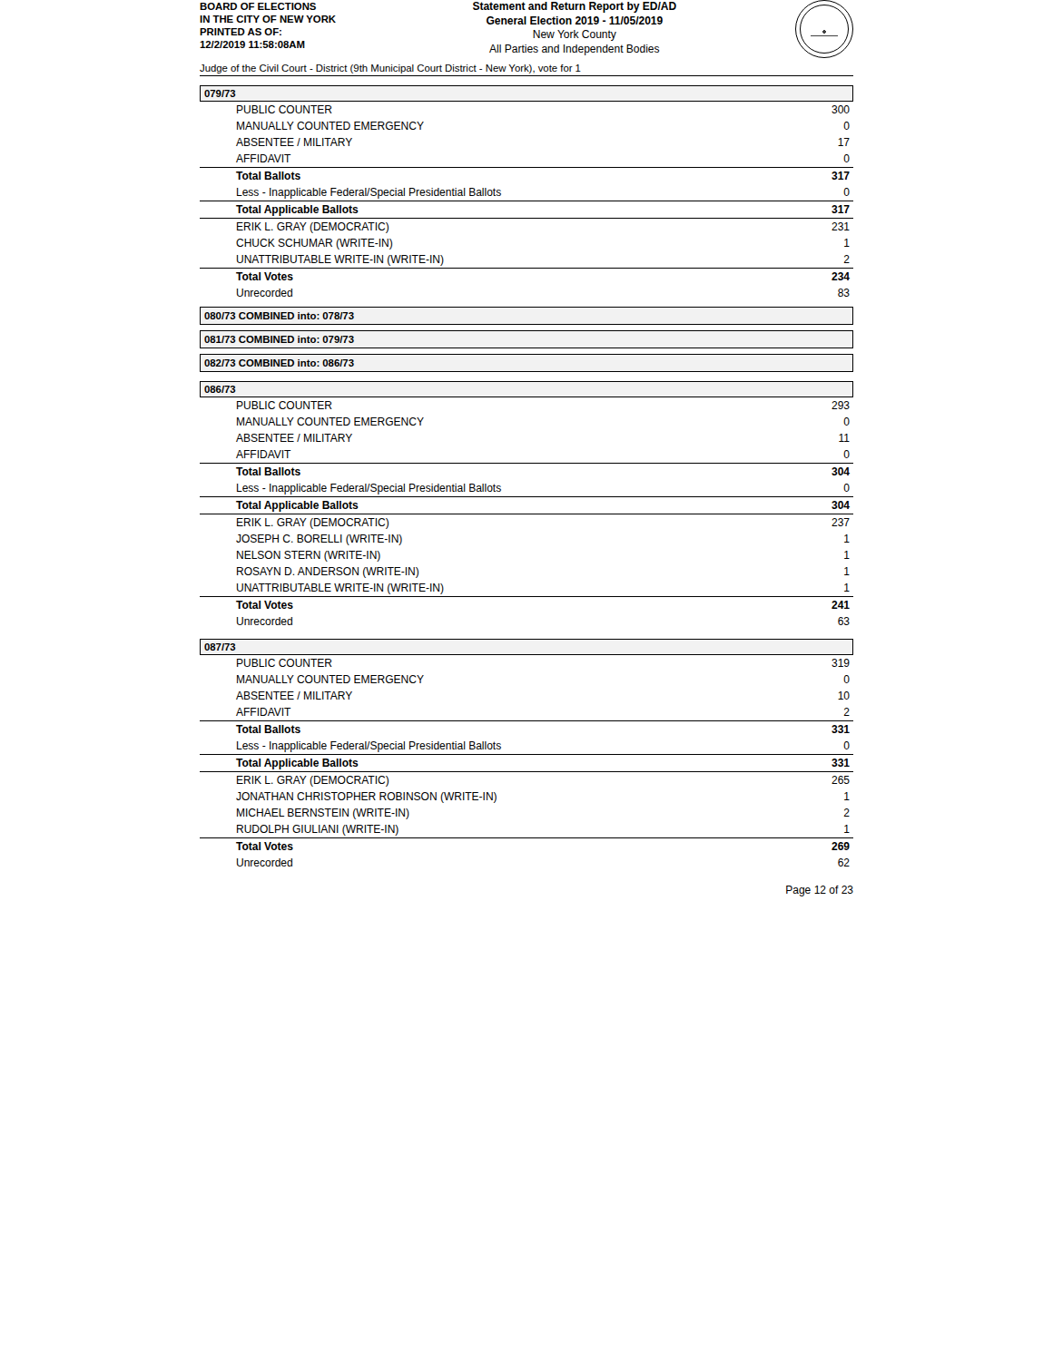BOARD OF ELECTIONS
IN THE CITY OF NEW YORK
PRINTED AS OF:
12/2/2019 11:58:08AM
Statement and Return Report by ED/AD
General Election 2019 - 11/05/2019
New York County
All Parties and Independent Bodies
Judge of the Civil Court - District (9th Municipal Court District - New York), vote for 1
079/73
| PUBLIC COUNTER | 300 |
| MANUALLY COUNTED EMERGENCY | 0 |
| ABSENTEE / MILITARY | 17 |
| AFFIDAVIT | 0 |
| Total Ballots | 317 |
| Less - Inapplicable Federal/Special Presidential Ballots | 0 |
| Total Applicable Ballots | 317 |
| ERIK L. GRAY (DEMOCRATIC) | 231 |
| CHUCK SCHUMAR (WRITE-IN) | 1 |
| UNATTRIBUTABLE WRITE-IN (WRITE-IN) | 2 |
| Total Votes | 234 |
| Unrecorded | 83 |
080/73 COMBINED into: 078/73
081/73 COMBINED into: 079/73
082/73 COMBINED into: 086/73
086/73
| PUBLIC COUNTER | 293 |
| MANUALLY COUNTED EMERGENCY | 0 |
| ABSENTEE / MILITARY | 11 |
| AFFIDAVIT | 0 |
| Total Ballots | 304 |
| Less - Inapplicable Federal/Special Presidential Ballots | 0 |
| Total Applicable Ballots | 304 |
| ERIK L. GRAY (DEMOCRATIC) | 237 |
| JOSEPH C. BORELLI (WRITE-IN) | 1 |
| NELSON STERN (WRITE-IN) | 1 |
| ROSAYN D. ANDERSON (WRITE-IN) | 1 |
| UNATTRIBUTABLE WRITE-IN (WRITE-IN) | 1 |
| Total Votes | 241 |
| Unrecorded | 63 |
087/73
| PUBLIC COUNTER | 319 |
| MANUALLY COUNTED EMERGENCY | 0 |
| ABSENTEE / MILITARY | 10 |
| AFFIDAVIT | 2 |
| Total Ballots | 331 |
| Less - Inapplicable Federal/Special Presidential Ballots | 0 |
| Total Applicable Ballots | 331 |
| ERIK L. GRAY (DEMOCRATIC) | 265 |
| JONATHAN CHRISTOPHER ROBINSON (WRITE-IN) | 1 |
| MICHAEL BERNSTEIN (WRITE-IN) | 2 |
| RUDOLPH GIULIANI (WRITE-IN) | 1 |
| Total Votes | 269 |
| Unrecorded | 62 |
Page 12 of 23